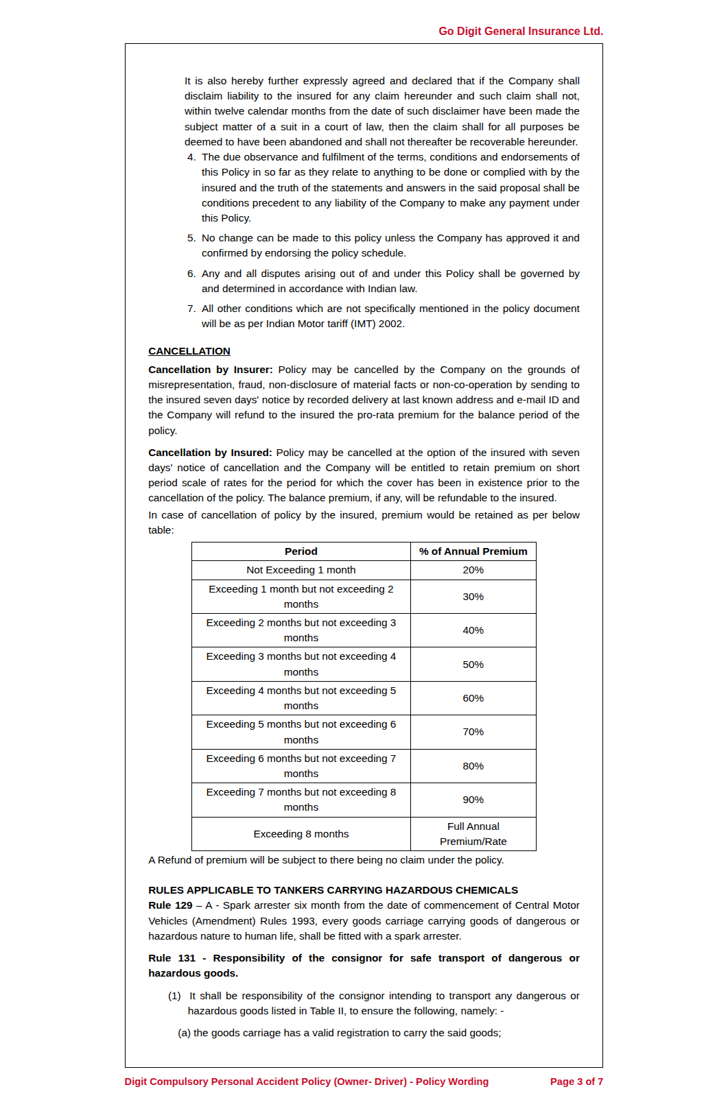Go Digit General Insurance Ltd.
It is also hereby further expressly agreed and declared that if the Company shall disclaim liability to the insured for any claim hereunder and such claim shall not, within twelve calendar months from the date of such disclaimer have been made the subject matter of a suit in a court of law, then the claim shall for all purposes be deemed to have been abandoned and shall not thereafter be recoverable hereunder.
The due observance and fulfilment of the terms, conditions and endorsements of this Policy in so far as they relate to anything to be done or complied with by the insured and the truth of the statements and answers in the said proposal shall be conditions precedent to any liability of the Company to make any payment under this Policy.
No change can be made to this policy unless the Company has approved it and confirmed by endorsing the policy schedule.
Any and all disputes arising out of and under this Policy shall be governed by and determined in accordance with Indian law.
All other conditions which are not specifically mentioned in the policy document will be as per Indian Motor tariff (IMT) 2002.
CANCELLATION
Cancellation by Insurer: Policy may be cancelled by the Company on the grounds of misrepresentation, fraud, non-disclosure of material facts or non-co-operation by sending to the insured seven days' notice by recorded delivery at last known address and e-mail ID and the Company will refund to the insured the pro-rata premium for the balance period of the policy.
Cancellation by Insured: Policy may be cancelled at the option of the insured with seven days' notice of cancellation and the Company will be entitled to retain premium on short period scale of rates for the period for which the cover has been in existence prior to the cancellation of the policy. The balance premium, if any, will be refundable to the insured.
In case of cancellation of policy by the insured, premium would be retained as per below table:
| Period | % of Annual Premium |
| --- | --- |
| Not Exceeding 1 month | 20% |
| Exceeding 1 month but not exceeding 2 months | 30% |
| Exceeding 2 months but not exceeding 3 months | 40% |
| Exceeding 3 months but not exceeding 4 months | 50% |
| Exceeding 4 months but not exceeding 5 months | 60% |
| Exceeding 5 months but not exceeding 6 months | 70% |
| Exceeding 6 months but not exceeding 7 months | 80% |
| Exceeding 7 months but not exceeding 8 months | 90% |
| Exceeding 8 months | Full Annual Premium/Rate |
A Refund of premium will be subject to there being no claim under the policy.
RULES APPLICABLE TO TANKERS CARRYING HAZARDOUS CHEMICALS
Rule 129 – A - Spark arrester six month from the date of commencement of Central Motor Vehicles (Amendment) Rules 1993, every goods carriage carrying goods of dangerous or hazardous nature to human life, shall be fitted with a spark arrester.
Rule 131 - Responsibility of the consignor for safe transport of dangerous or hazardous goods.
(1) It shall be responsibility of the consignor intending to transport any dangerous or hazardous goods listed in Table II, to ensure the following, namely: -
(a) the goods carriage has a valid registration to carry the said goods;
Digit Compulsory Personal Accident Policy (Owner- Driver) - Policy Wording
Page 3 of 7